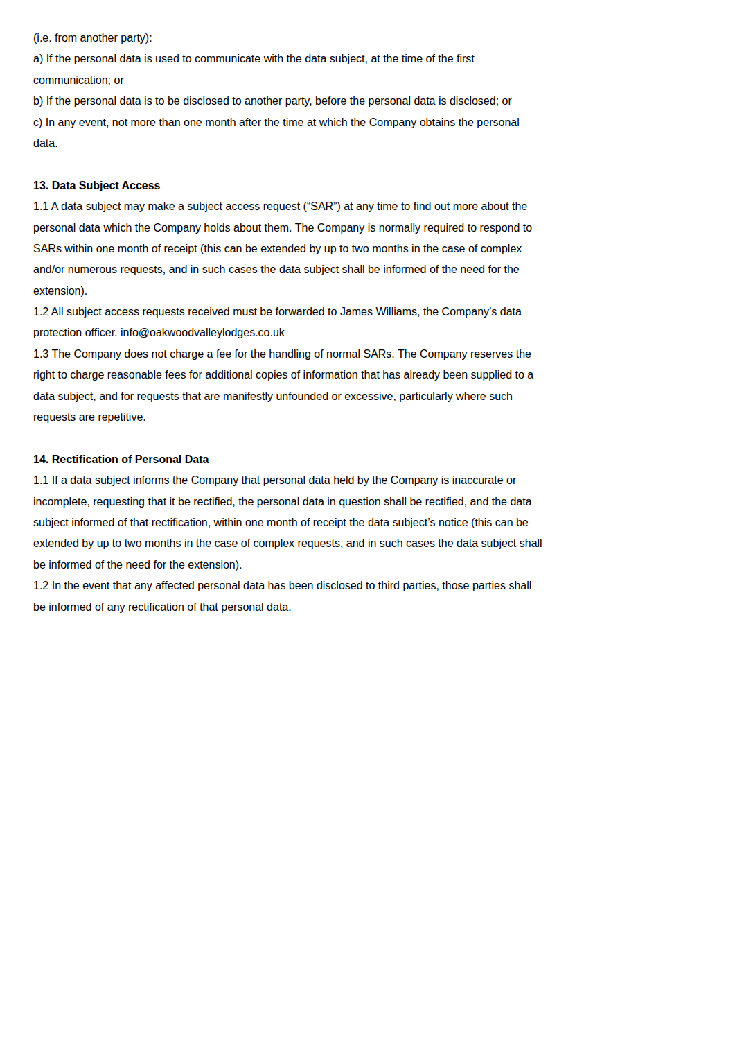(i.e. from another party):
a) If the personal data is used to communicate with the data subject, at the time of the first communication; or
b) If the personal data is to be disclosed to another party, before the personal data is disclosed; or
c) In any event, not more than one month after the time at which the Company obtains the personal data.
13. Data Subject Access
1.1 A data subject may make a subject access request (“SAR”) at any time to find out more about the personal data which the Company holds about them. The Company is normally required to respond to SARs within one month of receipt (this can be extended by up to two months in the case of complex and/or numerous requests, and in such cases the data subject shall be informed of the need for the extension).
1.2 All subject access requests received must be forwarded to James Williams, the Company’s data protection officer. info@oakwoodvalleylodges.co.uk
1.3 The Company does not charge a fee for the handling of normal SARs. The Company reserves the right to charge reasonable fees for additional copies of information that has already been supplied to a data subject, and for requests that are manifestly unfounded or excessive, particularly where such requests are repetitive.
14. Rectification of Personal Data
1.1 If a data subject informs the Company that personal data held by the Company is inaccurate or incomplete, requesting that it be rectified, the personal data in question shall be rectified, and the data subject informed of that rectification, within one month of receipt the data subject’s notice (this can be extended by up to two months in the case of complex requests, and in such cases the data subject shall be informed of the need for the extension).
1.2 In the event that any affected personal data has been disclosed to third parties, those parties shall be informed of any rectification of that personal data.